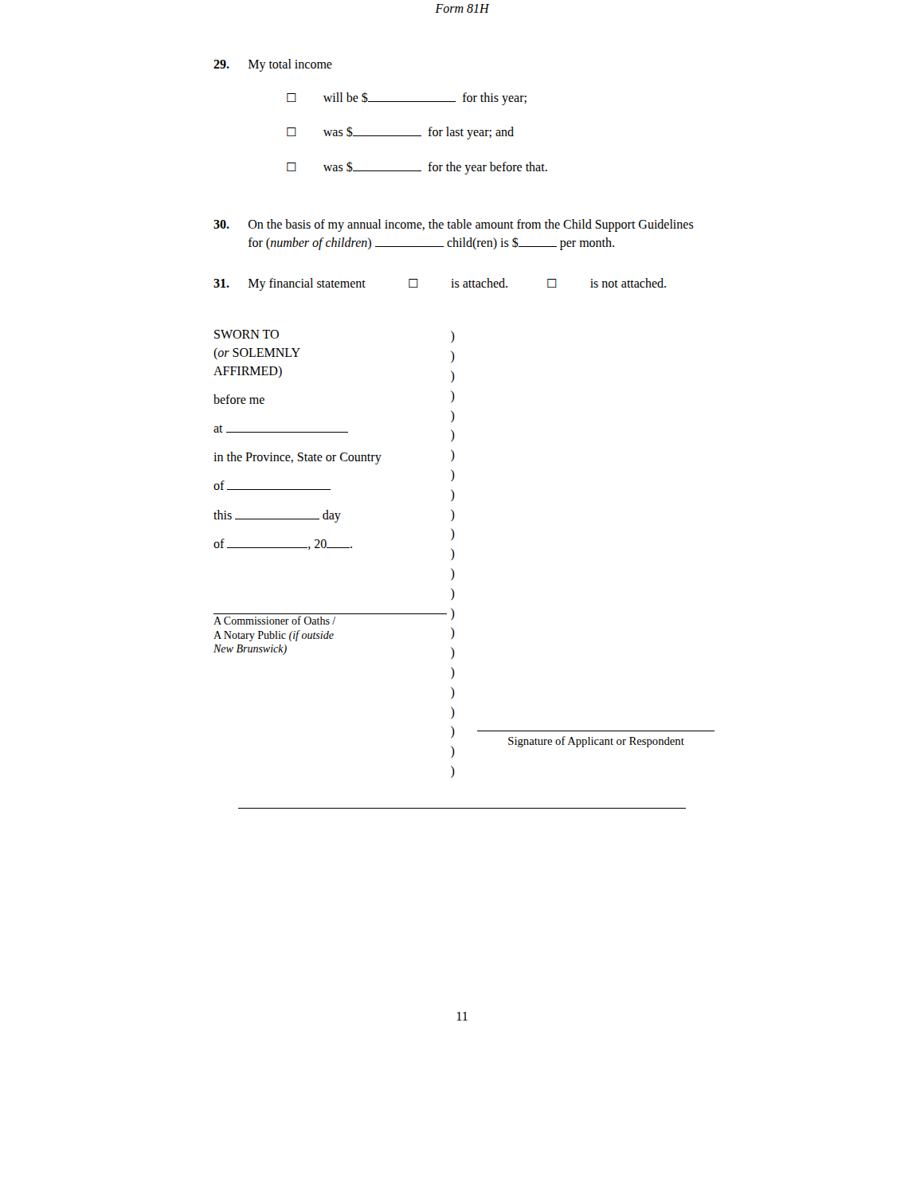Form 81H
29.
My total income
☐ will be $ for this year;
☐ was $ for last year; and
☐ was $ for the year before that.
30.
On the basis of my annual income, the table amount from the Child Support Guidelines for (number of children) child(ren) is $ per month.
31.
My financial statement ☐ is attached. ☐ is not attached.
SWORN TO
(or SOLEMNLY
AFFIRMED)
before me
at
in the Province, State or Country
of
this day
of , 20 .
A Commissioner of Oaths /
A Notary Public (if outside
New Brunswick)
)
)
)
)
)
)
)
)
)
)
)
)
)
)
)
)
)
)
)
)
)
)
)
Signature of Applicant or Respondent
11